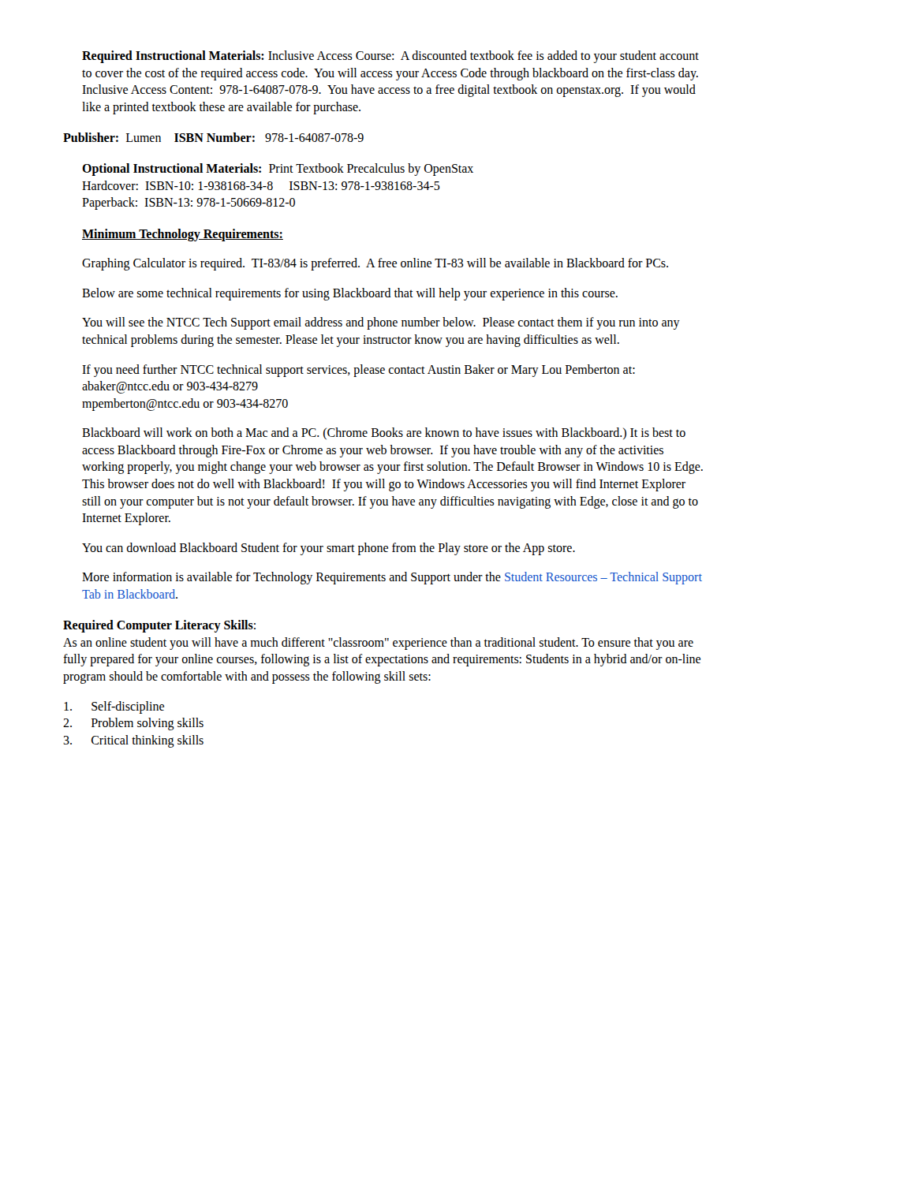Required Instructional Materials: Inclusive Access Course: A discounted textbook fee is added to your student account to cover the cost of the required access code. You will access your Access Code through blackboard on the first-class day. Inclusive Access Content: 978-1-64087-078-9. You have access to a free digital textbook on openstax.org. If you would like a printed textbook these are available for purchase.
Publisher: Lumen ISBN Number: 978-1-64087-078-9
Optional Instructional Materials: Print Textbook Precalculus by OpenStax
Hardcover: ISBN-10: 1-938168-34-8 ISBN-13: 978-1-938168-34-5
Paperback: ISBN-13: 978-1-50669-812-0
Minimum Technology Requirements:
Graphing Calculator is required. TI-83/84 is preferred. A free online TI-83 will be available in Blackboard for PCs.
Below are some technical requirements for using Blackboard that will help your experience in this course.
You will see the NTCC Tech Support email address and phone number below. Please contact them if you run into any technical problems during the semester. Please let your instructor know you are having difficulties as well.
If you need further NTCC technical support services, please contact Austin Baker or Mary Lou Pemberton at:
abaker@ntcc.edu or 903-434-8279
mpemberton@ntcc.edu or 903-434-8270
Blackboard will work on both a Mac and a PC. (Chrome Books are known to have issues with Blackboard.) It is best to access Blackboard through Fire-Fox or Chrome as your web browser. If you have trouble with any of the activities working properly, you might change your web browser as your first solution. The Default Browser in Windows 10 is Edge. This browser does not do well with Blackboard! If you will go to Windows Accessories you will find Internet Explorer still on your computer but is not your default browser. If you have any difficulties navigating with Edge, close it and go to Internet Explorer.
You can download Blackboard Student for your smart phone from the Play store or the App store.
More information is available for Technology Requirements and Support under the Student Resources – Technical Support Tab in Blackboard.
Required Computer Literacy Skills:
As an online student you will have a much different "classroom" experience than a traditional student. To ensure that you are fully prepared for your online courses, following is a list of expectations and requirements: Students in a hybrid and/or on-line program should be comfortable with and possess the following skill sets:
1. Self-discipline
2. Problem solving skills
3. Critical thinking skills